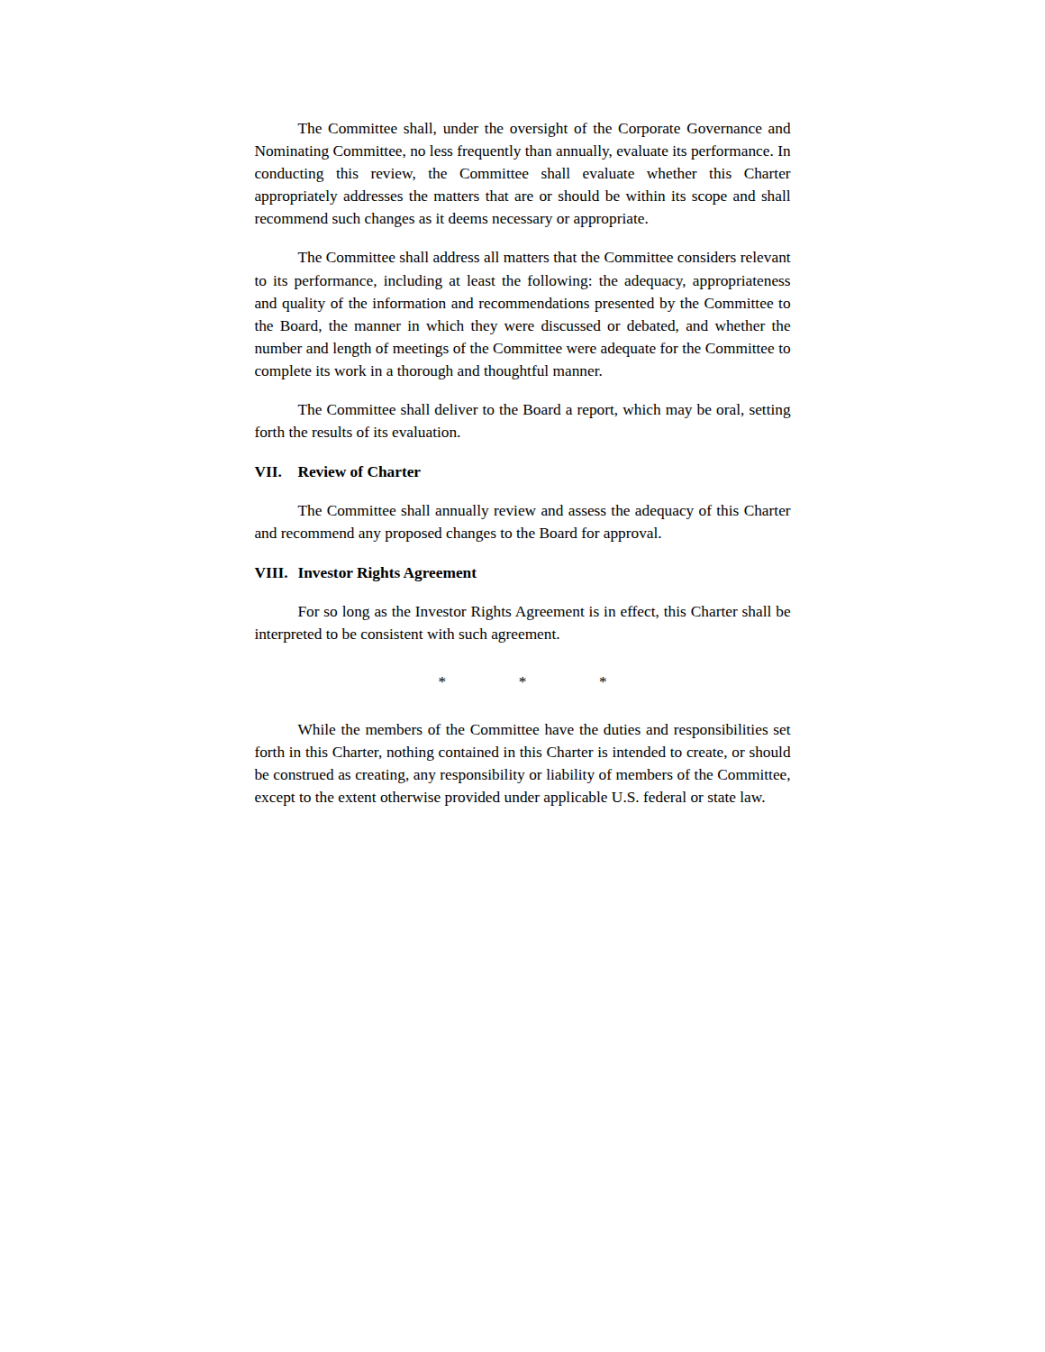The Committee shall, under the oversight of the Corporate Governance and Nominating Committee, no less frequently than annually, evaluate its performance. In conducting this review, the Committee shall evaluate whether this Charter appropriately addresses the matters that are or should be within its scope and shall recommend such changes as it deems necessary or appropriate.
The Committee shall address all matters that the Committee considers relevant to its performance, including at least the following: the adequacy, appropriateness and quality of the information and recommendations presented by the Committee to the Board, the manner in which they were discussed or debated, and whether the number and length of meetings of the Committee were adequate for the Committee to complete its work in a thorough and thoughtful manner.
The Committee shall deliver to the Board a report, which may be oral, setting forth the results of its evaluation.
VII. Review of Charter
The Committee shall annually review and assess the adequacy of this Charter and recommend any proposed changes to the Board for approval.
VIII. Investor Rights Agreement
For so long as the Investor Rights Agreement is in effect, this Charter shall be interpreted to be consistent with such agreement.
* * *
While the members of the Committee have the duties and responsibilities set forth in this Charter, nothing contained in this Charter is intended to create, or should be construed as creating, any responsibility or liability of members of the Committee, except to the extent otherwise provided under applicable U.S. federal or state law.